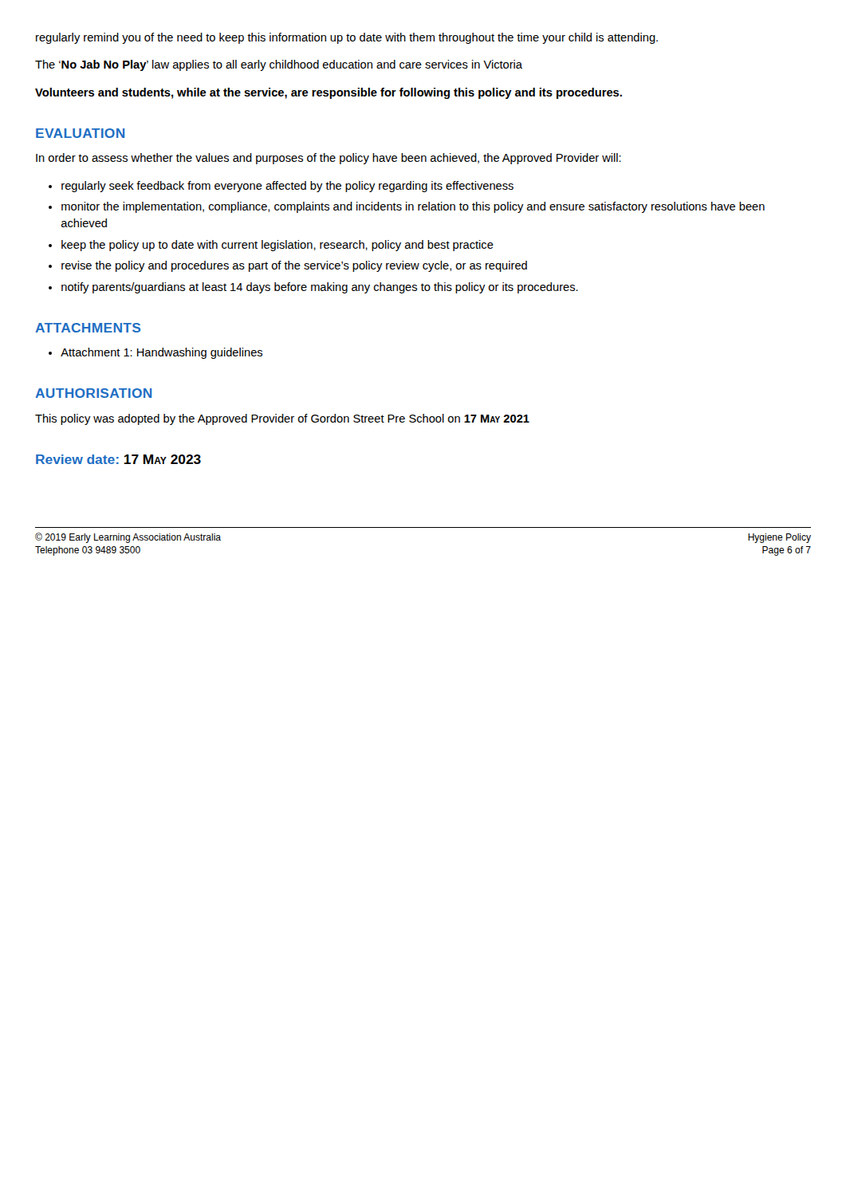regularly remind you of the need to keep this information up to date with them throughout the time your child is attending.
The ‘No Jab No Play’ law applies to all early childhood education and care services in Victoria
Volunteers and students, while at the service, are responsible for following this policy and its procedures.
Evaluation
In order to assess whether the values and purposes of the policy have been achieved, the Approved Provider will:
regularly seek feedback from everyone affected by the policy regarding its effectiveness
monitor the implementation, compliance, complaints and incidents in relation to this policy and ensure satisfactory resolutions have been achieved
keep the policy up to date with current legislation, research, policy and best practice
revise the policy and procedures as part of the service’s policy review cycle, or as required
notify parents/guardians at least 14 days before making any changes to this policy or its procedures.
Attachments
Attachment 1: Handwashing guidelines
Authorisation
This policy was adopted by the Approved Provider of Gordon Street Pre School on 17 May 2021
Review date: 17 May 2023
© 2019 Early Learning Association Australia
Telephone 03 9489 3500
Hygiene Policy
Page 6 of 7